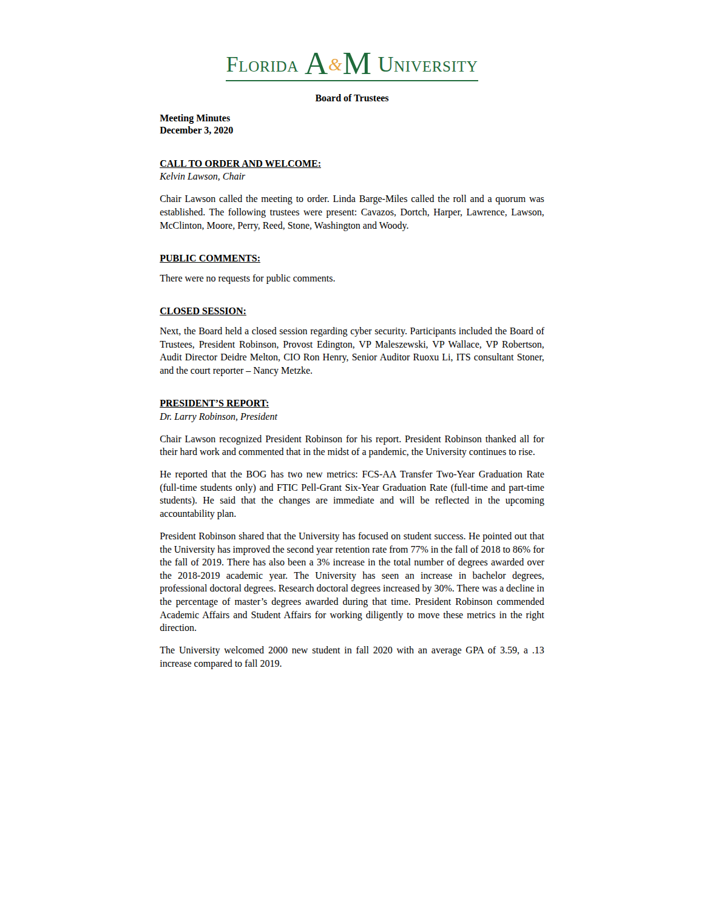Florida A&M University
Board of Trustees
Meeting Minutes
December 3, 2020
CALL TO ORDER AND WELCOME:
Kelvin Lawson, Chair
Chair Lawson called the meeting to order. Linda Barge-Miles called the roll and a quorum was established. The following trustees were present: Cavazos, Dortch, Harper, Lawrence, Lawson, McClinton, Moore, Perry, Reed, Stone, Washington and Woody.
PUBLIC COMMENTS:
There were no requests for public comments.
CLOSED SESSION:
Next, the Board held a closed session regarding cyber security. Participants included the Board of Trustees, President Robinson, Provost Edington, VP Maleszewski, VP Wallace, VP Robertson, Audit Director Deidre Melton, CIO Ron Henry, Senior Auditor Ruoxu Li, ITS consultant Stoner, and the court reporter – Nancy Metzke.
PRESIDENT’S REPORT:
Dr. Larry Robinson, President
Chair Lawson recognized President Robinson for his report. President Robinson thanked all for their hard work and commented that in the midst of a pandemic, the University continues to rise.
He reported that the BOG has two new metrics: FCS-AA Transfer Two-Year Graduation Rate (full-time students only) and FTIC Pell-Grant Six-Year Graduation Rate (full-time and part-time students). He said that the changes are immediate and will be reflected in the upcoming accountability plan.
President Robinson shared that the University has focused on student success. He pointed out that the University has improved the second year retention rate from 77% in the fall of 2018 to 86% for the fall of 2019. There has also been a 3% increase in the total number of degrees awarded over the 2018-2019 academic year. The University has seen an increase in bachelor degrees, professional doctoral degrees. Research doctoral degrees increased by 30%. There was a decline in the percentage of master’s degrees awarded during that time. President Robinson commended Academic Affairs and Student Affairs for working diligently to move these metrics in the right direction.
The University welcomed 2000 new student in fall 2020 with an average GPA of 3.59, a .13 increase compared to fall 2019.